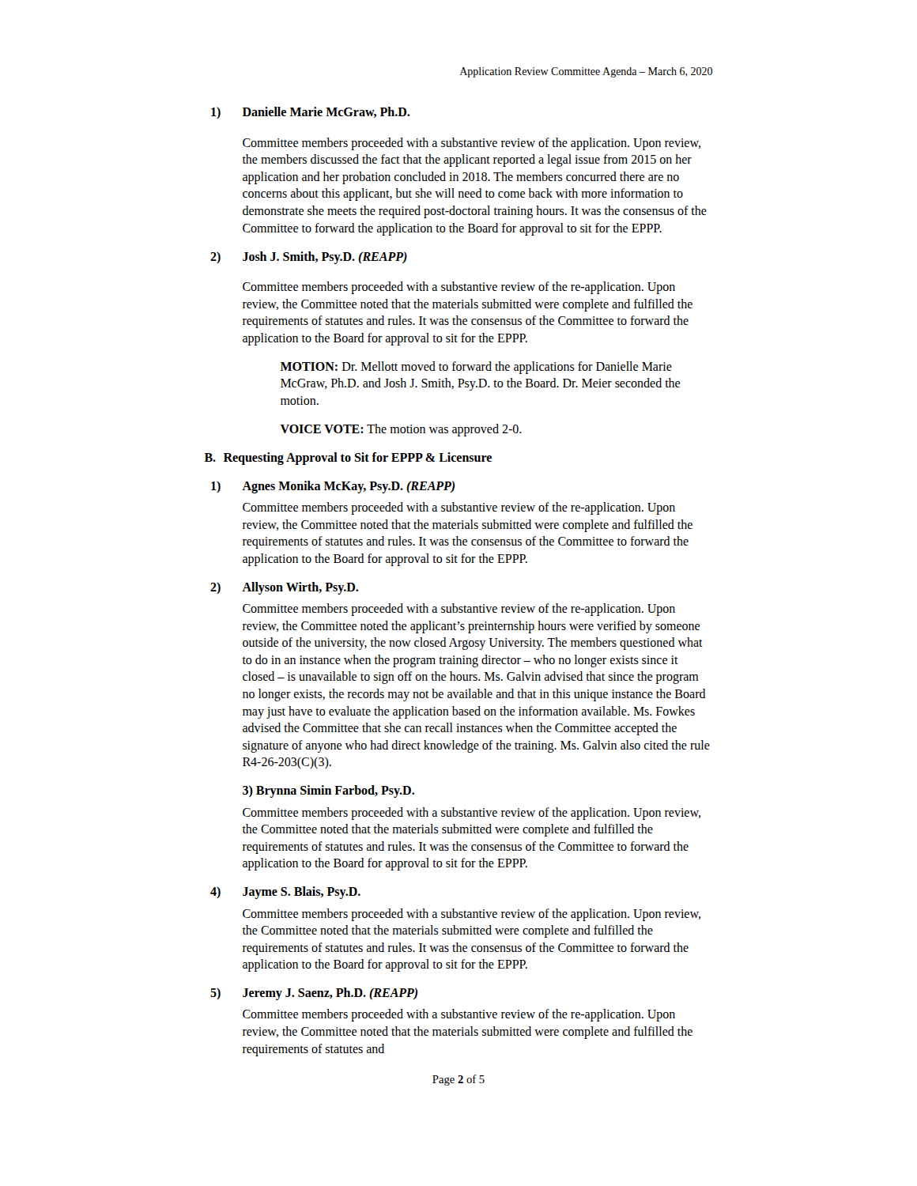Application Review Committee Agenda – March 6, 2020
1) Danielle Marie McGraw, Ph.D.
Committee members proceeded with a substantive review of the application. Upon review, the members discussed the fact that the applicant reported a legal issue from 2015 on her application and her probation concluded in 2018. The members concurred there are no concerns about this applicant, but she will need to come back with more information to demonstrate she meets the required post-doctoral training hours. It was the consensus of the Committee to forward the application to the Board for approval to sit for the EPPP.
2) Josh J. Smith, Psy.D. (REAPP)
Committee members proceeded with a substantive review of the re-application. Upon review, the Committee noted that the materials submitted were complete and fulfilled the requirements of statutes and rules. It was the consensus of the Committee to forward the application to the Board for approval to sit for the EPPP.
MOTION: Dr. Mellott moved to forward the applications for Danielle Marie McGraw, Ph.D. and Josh J. Smith, Psy.D. to the Board. Dr. Meier seconded the motion.
VOICE VOTE: The motion was approved 2-0.
B. Requesting Approval to Sit for EPPP & Licensure
1) Agnes Monika McKay, Psy.D. (REAPP)
Committee members proceeded with a substantive review of the re-application. Upon review, the Committee noted that the materials submitted were complete and fulfilled the requirements of statutes and rules. It was the consensus of the Committee to forward the application to the Board for approval to sit for the EPPP.
2) Allyson Wirth, Psy.D.
Committee members proceeded with a substantive review of the re-application. Upon review, the Committee noted the applicant’s preinternship hours were verified by someone outside of the university, the now closed Argosy University. The members questioned what to do in an instance when the program training director – who no longer exists since it closed – is unavailable to sign off on the hours. Ms. Galvin advised that since the program no longer exists, the records may not be available and that in this unique instance the Board may just have to evaluate the application based on the information available. Ms. Fowkes advised the Committee that she can recall instances when the Committee accepted the signature of anyone who had direct knowledge of the training. Ms. Galvin also cited the rule R4-26-203(C)(3).
3) Brynna Simin Farbod, Psy.D.
Committee members proceeded with a substantive review of the application. Upon review, the Committee noted that the materials submitted were complete and fulfilled the requirements of statutes and rules. It was the consensus of the Committee to forward the application to the Board for approval to sit for the EPPP.
4) Jayme S. Blais, Psy.D.
Committee members proceeded with a substantive review of the application. Upon review, the Committee noted that the materials submitted were complete and fulfilled the requirements of statutes and rules. It was the consensus of the Committee to forward the application to the Board for approval to sit for the EPPP.
5) Jeremy J. Saenz, Ph.D. (REAPP)
Committee members proceeded with a substantive review of the re-application. Upon review, the Committee noted that the materials submitted were complete and fulfilled the requirements of statutes and
Page 2 of 5